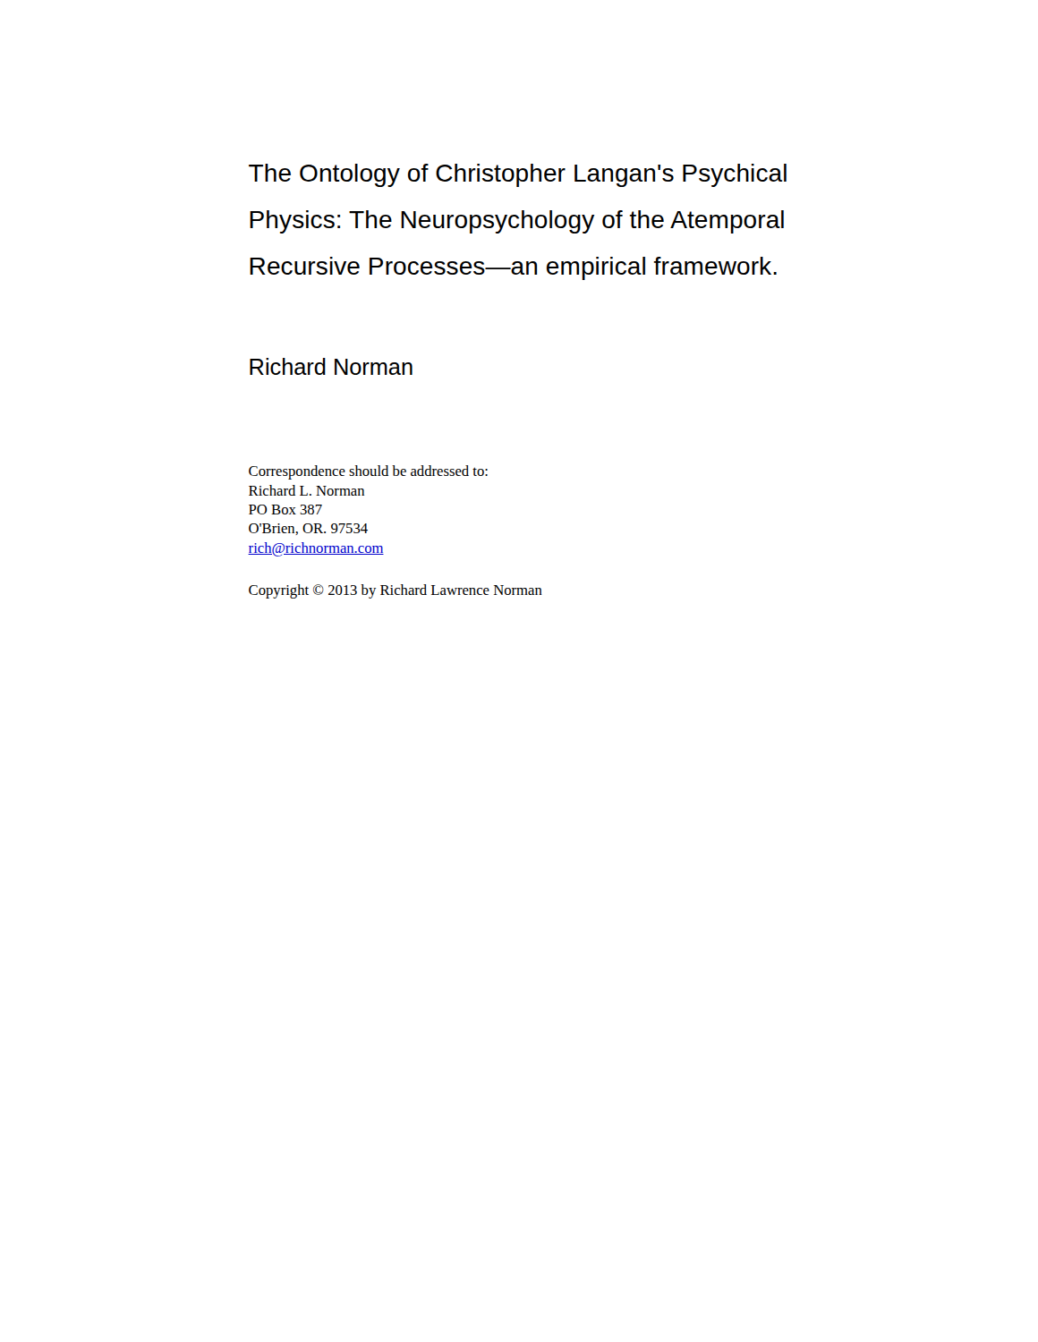The Ontology of Christopher Langan's Psychical Physics: The Neuropsychology of the Atemporal Recursive Processes—an empirical framework.
Richard Norman
Correspondence should be addressed to:
Richard L. Norman
PO Box 387
O'Brien, OR. 97534
rich@richnorman.com
Copyright © 2013 by Richard Lawrence Norman